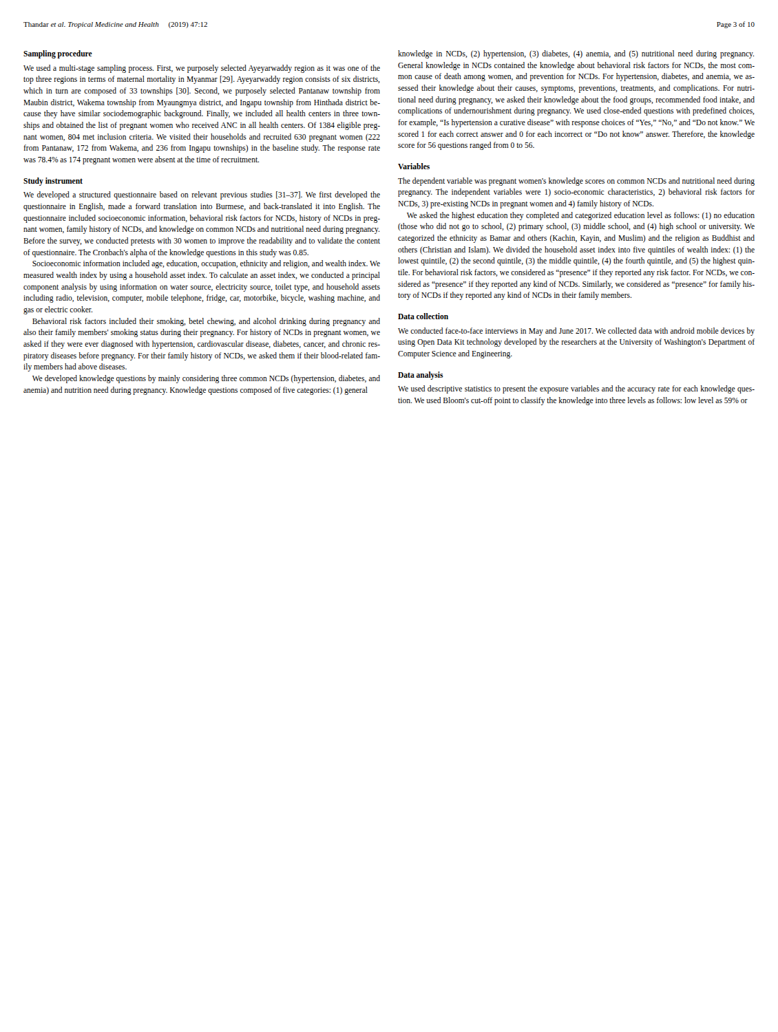Thandar et al. Tropical Medicine and Health (2019) 47:12
Page 3 of 10
Sampling procedure
We used a multi-stage sampling process. First, we purposely selected Ayeyarwaddy region as it was one of the top three regions in terms of maternal mortality in Myanmar [29]. Ayeyarwaddy region consists of six districts, which in turn are composed of 33 townships [30]. Second, we purposely selected Pantanaw township from Maubin district, Wakema township from Myaungmya district, and Ingapu township from Hinthada district because they have similar sociodemographic background. Finally, we included all health centers in three townships and obtained the list of pregnant women who received ANC in all health centers. Of 1384 eligible pregnant women, 804 met inclusion criteria. We visited their households and recruited 630 pregnant women (222 from Pantanaw, 172 from Wakema, and 236 from Ingapu townships) in the baseline study. The response rate was 78.4% as 174 pregnant women were absent at the time of recruitment.
Study instrument
We developed a structured questionnaire based on relevant previous studies [31–37]. We first developed the questionnaire in English, made a forward translation into Burmese, and back-translated it into English. The questionnaire included socioeconomic information, behavioral risk factors for NCDs, history of NCDs in pregnant women, family history of NCDs, and knowledge on common NCDs and nutritional need during pregnancy. Before the survey, we conducted pretests with 30 women to improve the readability and to validate the content of questionnaire. The Cronbach's alpha of the knowledge questions in this study was 0.85.
Socioeconomic information included age, education, occupation, ethnicity and religion, and wealth index. We measured wealth index by using a household asset index. To calculate an asset index, we conducted a principal component analysis by using information on water source, electricity source, toilet type, and household assets including radio, television, computer, mobile telephone, fridge, car, motorbike, bicycle, washing machine, and gas or electric cooker.
Behavioral risk factors included their smoking, betel chewing, and alcohol drinking during pregnancy and also their family members' smoking status during their pregnancy. For history of NCDs in pregnant women, we asked if they were ever diagnosed with hypertension, cardiovascular disease, diabetes, cancer, and chronic respiratory diseases before pregnancy. For their family history of NCDs, we asked them if their blood-related family members had above diseases.
We developed knowledge questions by mainly considering three common NCDs (hypertension, diabetes, and anemia) and nutrition need during pregnancy. Knowledge questions composed of five categories: (1) general
knowledge in NCDs, (2) hypertension, (3) diabetes, (4) anemia, and (5) nutritional need during pregnancy. General knowledge in NCDs contained the knowledge about behavioral risk factors for NCDs, the most common cause of death among women, and prevention for NCDs. For hypertension, diabetes, and anemia, we assessed their knowledge about their causes, symptoms, preventions, treatments, and complications. For nutritional need during pregnancy, we asked their knowledge about the food groups, recommended food intake, and complications of undernourishment during pregnancy. We used close-ended questions with predefined choices, for example, “Is hypertension a curative disease” with response choices of “Yes,” “No,” and “Do not know.” We scored 1 for each correct answer and 0 for each incorrect or “Do not know” answer. Therefore, the knowledge score for 56 questions ranged from 0 to 56.
Variables
The dependent variable was pregnant women's knowledge scores on common NCDs and nutritional need during pregnancy. The independent variables were 1) socio-economic characteristics, 2) behavioral risk factors for NCDs, 3) pre-existing NCDs in pregnant women and 4) family history of NCDs.
We asked the highest education they completed and categorized education level as follows: (1) no education (those who did not go to school, (2) primary school, (3) middle school, and (4) high school or university. We categorized the ethnicity as Bamar and others (Kachin, Kayin, and Muslim) and the religion as Buddhist and others (Christian and Islam). We divided the household asset index into five quintiles of wealth index: (1) the lowest quintile, (2) the second quintile, (3) the middle quintile, (4) the fourth quintile, and (5) the highest quintile. For behavioral risk factors, we considered as “presence” if they reported any risk factor. For NCDs, we considered as “presence” if they reported any kind of NCDs. Similarly, we considered as “presence” for family history of NCDs if they reported any kind of NCDs in their family members.
Data collection
We conducted face-to-face interviews in May and June 2017. We collected data with android mobile devices by using Open Data Kit technology developed by the researchers at the University of Washington's Department of Computer Science and Engineering.
Data analysis
We used descriptive statistics to present the exposure variables and the accuracy rate for each knowledge question. We used Bloom's cut-off point to classify the knowledge into three levels as follows: low level as 59% or